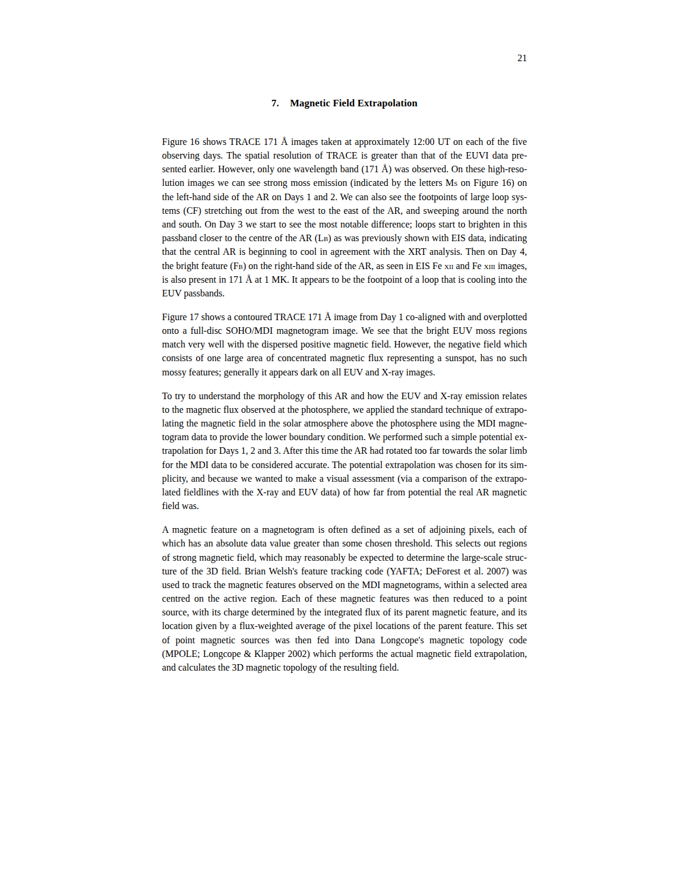21
7. Magnetic Field Extrapolation
Figure 16 shows TRACE 171 Å images taken at approximately 12:00 UT on each of the five observing days. The spatial resolution of TRACE is greater than that of the EUVI data presented earlier. However, only one wavelength band (171 Å) was observed. On these high-resolution images we can see strong moss emission (indicated by the letters Ms on Figure 16) on the left-hand side of the AR on Days 1 and 2. We can also see the footpoints of large loop systems (CF) stretching out from the west to the east of the AR, and sweeping around the north and south. On Day 3 we start to see the most notable difference; loops start to brighten in this passband closer to the centre of the AR (Lb) as was previously shown with EIS data, indicating that the central AR is beginning to cool in agreement with the XRT analysis. Then on Day 4, the bright feature (Fb) on the right-hand side of the AR, as seen in EIS Fe xii and Fe xiii images, is also present in 171 Å at 1 MK. It appears to be the footpoint of a loop that is cooling into the EUV passbands.
Figure 17 shows a contoured TRACE 171 Å image from Day 1 co-aligned with and overplotted onto a full-disc SOHO/MDI magnetogram image. We see that the bright EUV moss regions match very well with the dispersed positive magnetic field. However, the negative field which consists of one large area of concentrated magnetic flux representing a sunspot, has no such mossy features; generally it appears dark on all EUV and X-ray images.
To try to understand the morphology of this AR and how the EUV and X-ray emission relates to the magnetic flux observed at the photosphere, we applied the standard technique of extrapolating the magnetic field in the solar atmosphere above the photosphere using the MDI magnetogram data to provide the lower boundary condition. We performed such a simple potential extrapolation for Days 1, 2 and 3. After this time the AR had rotated too far towards the solar limb for the MDI data to be considered accurate. The potential extrapolation was chosen for its simplicity, and because we wanted to make a visual assessment (via a comparison of the extrapolated fieldlines with the X-ray and EUV data) of how far from potential the real AR magnetic field was.
A magnetic feature on a magnetogram is often defined as a set of adjoining pixels, each of which has an absolute data value greater than some chosen threshold. This selects out regions of strong magnetic field, which may reasonably be expected to determine the large-scale structure of the 3D field. Brian Welsh's feature tracking code (YAFTA; DeForest et al. 2007) was used to track the magnetic features observed on the MDI magnetograms, within a selected area centred on the active region. Each of these magnetic features was then reduced to a point source, with its charge determined by the integrated flux of its parent magnetic feature, and its location given by a flux-weighted average of the pixel locations of the parent feature. This set of point magnetic sources was then fed into Dana Longcope's magnetic topology code (MPOLE; Longcope & Klapper 2002) which performs the actual magnetic field extrapolation, and calculates the 3D magnetic topology of the resulting field.